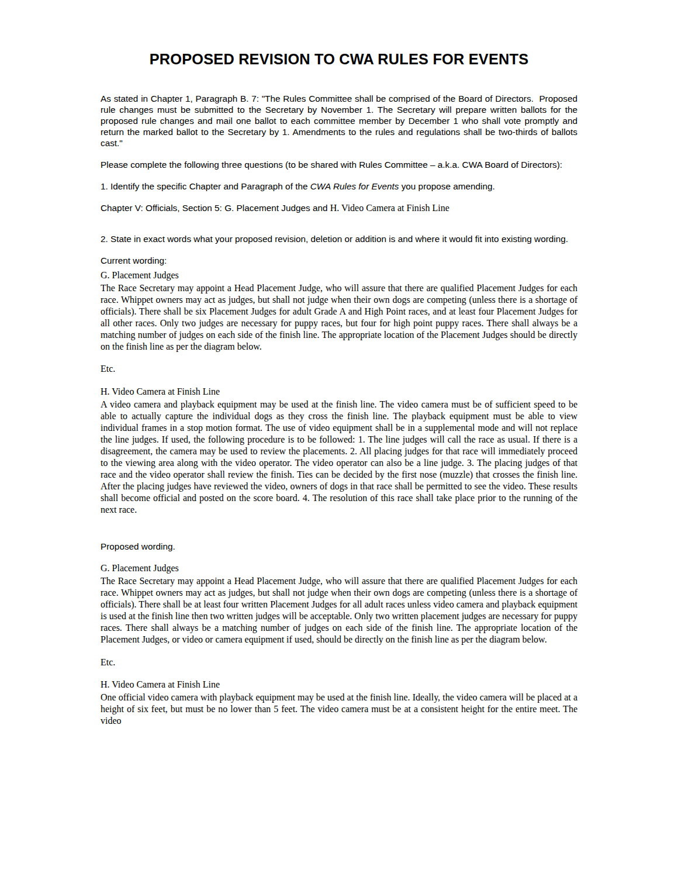PROPOSED REVISION TO CWA RULES FOR EVENTS
As stated in Chapter 1, Paragraph B. 7: "The Rules Committee shall be comprised of the Board of Directors. Proposed rule changes must be submitted to the Secretary by November 1. The Secretary will prepare written ballots for the proposed rule changes and mail one ballot to each committee member by December 1 who shall vote promptly and return the marked ballot to the Secretary by 1. Amendments to the rules and regulations shall be two-thirds of ballots cast."
Please complete the following three questions (to be shared with Rules Committee – a.k.a. CWA Board of Directors):
1. Identify the specific Chapter and Paragraph of the CWA Rules for Events you propose amending.
Chapter V: Officials, Section 5: G. Placement Judges and H. Video Camera at Finish Line
2. State in exact words what your proposed revision, deletion or addition is and where it would fit into existing wording.
Current wording:
G. Placement Judges
The Race Secretary may appoint a Head Placement Judge, who will assure that there are qualified Placement Judges for each race. Whippet owners may act as judges, but shall not judge when their own dogs are competing (unless there is a shortage of officials). There shall be six Placement Judges for adult Grade A and High Point races, and at least four Placement Judges for all other races. Only two judges are necessary for puppy races, but four for high point puppy races. There shall always be a matching number of judges on each side of the finish line. The appropriate location of the Placement Judges should be directly on the finish line as per the diagram below.
Etc.
H. Video Camera at Finish Line
A video camera and playback equipment may be used at the finish line. The video camera must be of sufficient speed to be able to actually capture the individual dogs as they cross the finish line. The playback equipment must be able to view individual frames in a stop motion format. The use of video equipment shall be in a supplemental mode and will not replace the line judges. If used, the following procedure is to be followed: 1. The line judges will call the race as usual. If there is a disagreement, the camera may be used to review the placements. 2. All placing judges for that race will immediately proceed to the viewing area along with the video operator. The video operator can also be a line judge. 3. The placing judges of that race and the video operator shall review the finish. Ties can be decided by the first nose (muzzle) that crosses the finish line. After the placing judges have reviewed the video, owners of dogs in that race shall be permitted to see the video. These results shall become official and posted on the score board. 4. The resolution of this race shall take place prior to the running of the next race.
Proposed wording.
G. Placement Judges
The Race Secretary may appoint a Head Placement Judge, who will assure that there are qualified Placement Judges for each race. Whippet owners may act as judges, but shall not judge when their own dogs are competing (unless there is a shortage of officials). There shall be at least four written Placement Judges for all adult races unless video camera and playback equipment is used at the finish line then two written judges will be acceptable. Only two written placement judges are necessary for puppy races. There shall always be a matching number of judges on each side of the finish line. The appropriate location of the Placement Judges, or video or camera equipment if used, should be directly on the finish line as per the diagram below.
Etc.
H. Video Camera at Finish Line
One official video camera with playback equipment may be used at the finish line. Ideally, the video camera will be placed at a height of six feet, but must be no lower than 5 feet. The video camera must be at a consistent height for the entire meet. The video